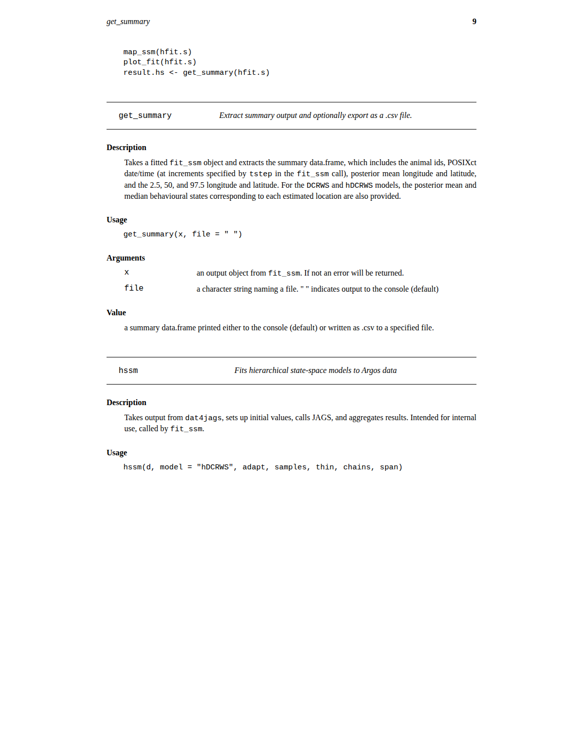get_summary 9
map_ssm(hfit.s)
plot_fit(hfit.s)
result.hs <- get_summary(hfit.s)
get_summary Extract summary output and optionally export as a .csv file.
Description
Takes a fitted fit_ssm object and extracts the summary data.frame, which includes the animal ids, POSIXct date/time (at increments specified by tstep in the fit_ssm call), posterior mean longitude and latitude, and the 2.5, 50, and 97.5 longitude and latitude. For the DCRWS and hDCRWS models, the posterior mean and median behavioural states corresponding to each estimated location are also provided.
Usage
get_summary(x, file = " ")
Arguments
x
an output object from fit_ssm. If not an error will be returned.
file
a character string naming a file. " " indicates output to the console (default)
Value
a summary data.frame printed either to the console (default) or written as .csv to a specified file.
hssm Fits hierarchical state-space models to Argos data
Description
Takes output from dat4jags, sets up initial values, calls JAGS, and aggregates results. Intended for internal use, called by fit_ssm.
Usage
hssm(d, model = "hDCRWS", adapt, samples, thin, chains, span)